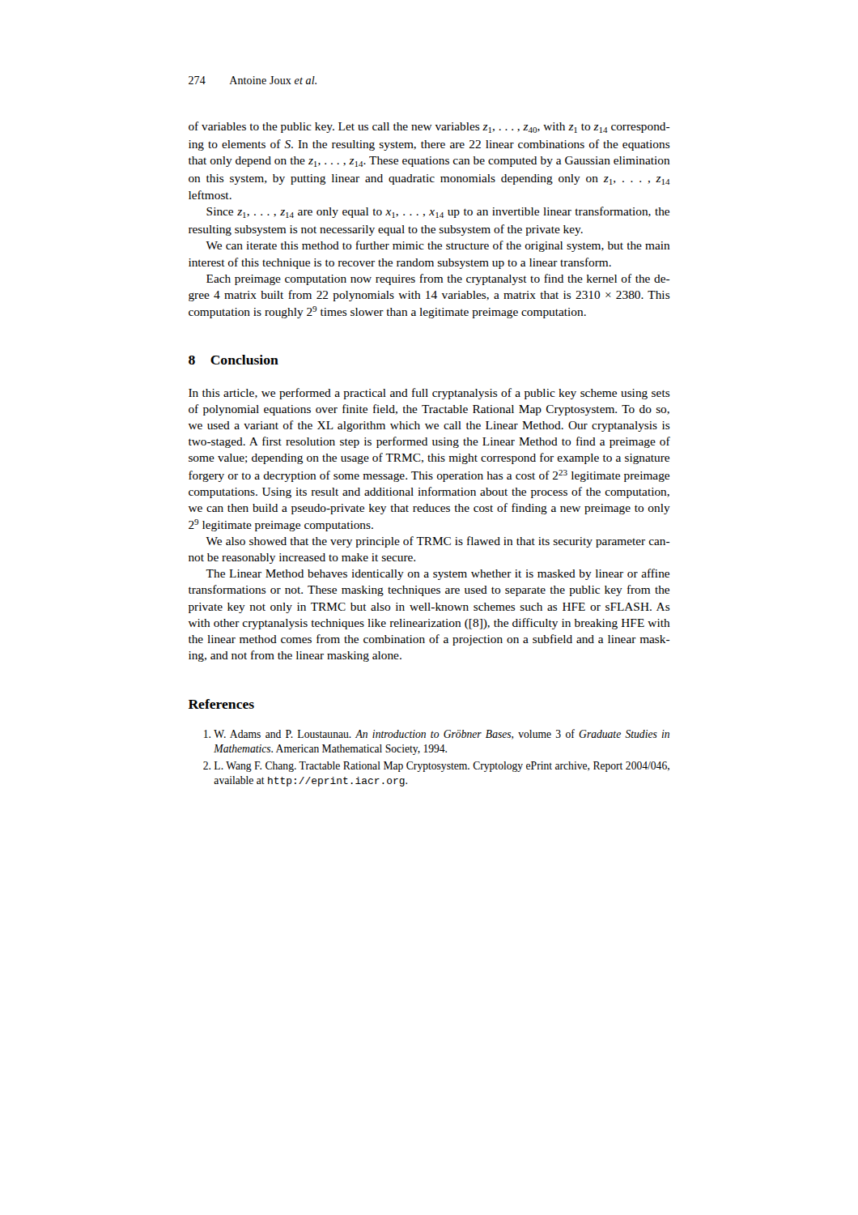274 Antoine Joux et al.
of variables to the public key. Let us call the new variables z1, . . . , z40, with z1 to z14 corresponding to elements of S. In the resulting system, there are 22 linear combinations of the equations that only depend on the z1, . . . , z14. These equations can be computed by a Gaussian elimination on this system, by putting linear and quadratic monomials depending only on z1, . . . , z14 leftmost.
Since z1, . . . , z14 are only equal to x1, . . . , x14 up to an invertible linear transformation, the resulting subsystem is not necessarily equal to the subsystem of the private key.
We can iterate this method to further mimic the structure of the original system, but the main interest of this technique is to recover the random subsystem up to a linear transform.
Each preimage computation now requires from the cryptanalyst to find the kernel of the degree 4 matrix built from 22 polynomials with 14 variables, a matrix that is 2310 × 2380. This computation is roughly 29 times slower than a legitimate preimage computation.
8 Conclusion
In this article, we performed a practical and full cryptanalysis of a public key scheme using sets of polynomial equations over finite field, the Tractable Rational Map Cryptosystem. To do so, we used a variant of the XL algorithm which we call the Linear Method. Our cryptanalysis is two-staged. A first resolution step is performed using the Linear Method to find a preimage of some value; depending on the usage of TRMC, this might correspond for example to a signature forgery or to a decryption of some message. This operation has a cost of 223 legitimate preimage computations. Using its result and additional information about the process of the computation, we can then build a pseudo-private key that reduces the cost of finding a new preimage to only 29 legitimate preimage computations.
We also showed that the very principle of TRMC is flawed in that its security parameter cannot be reasonably increased to make it secure.
The Linear Method behaves identically on a system whether it is masked by linear or affine transformations or not. These masking techniques are used to separate the public key from the private key not only in TRMC but also in well-known schemes such as HFE or sFLASH. As with other cryptanalysis techniques like relinearization ([8]), the difficulty in breaking HFE with the linear method comes from the combination of a projection on a subfield and a linear masking, and not from the linear masking alone.
References
W. Adams and P. Loustaunau. An introduction to Gröbner Bases, volume 3 of Graduate Studies in Mathematics. American Mathematical Society, 1994.
L. Wang F. Chang. Tractable Rational Map Cryptosystem. Cryptology ePrint archive, Report 2004/046, available at http://eprint.iacr.org.